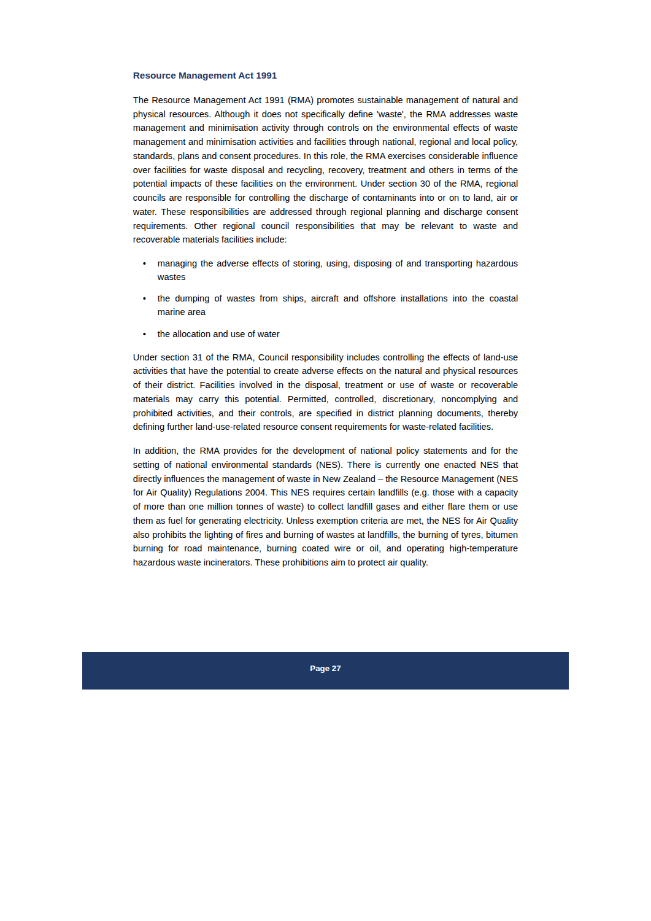Resource Management Act 1991
The Resource Management Act 1991 (RMA) promotes sustainable management of natural and physical resources. Although it does not specifically define 'waste', the RMA addresses waste management and minimisation activity through controls on the environmental effects of waste management and minimisation activities and facilities through national, regional and local policy, standards, plans and consent procedures. In this role, the RMA exercises considerable influence over facilities for waste disposal and recycling, recovery, treatment and others in terms of the potential impacts of these facilities on the environment. Under section 30 of the RMA, regional councils are responsible for controlling the discharge of contaminants into or on to land, air or water. These responsibilities are addressed through regional planning and discharge consent requirements. Other regional council responsibilities that may be relevant to waste and recoverable materials facilities include:
managing the adverse effects of storing, using, disposing of and transporting hazardous wastes
the dumping of wastes from ships, aircraft and offshore installations into the coastal marine area
the allocation and use of water
Under section 31 of the RMA, Council responsibility includes controlling the effects of land-use activities that have the potential to create adverse effects on the natural and physical resources of their district. Facilities involved in the disposal, treatment or use of waste or recoverable materials may carry this potential. Permitted, controlled, discretionary, noncomplying and prohibited activities, and their controls, are specified in district planning documents, thereby defining further land-use-related resource consent requirements for waste-related facilities.
In addition, the RMA provides for the development of national policy statements and for the setting of national environmental standards (NES). There is currently one enacted NES that directly influences the management of waste in New Zealand – the Resource Management (NES for Air Quality) Regulations 2004. This NES requires certain landfills (e.g. those with a capacity of more than one million tonnes of waste) to collect landfill gases and either flare them or use them as fuel for generating electricity. Unless exemption criteria are met, the NES for Air Quality also prohibits the lighting of fires and burning of wastes at landfills, the burning of tyres, bitumen burning for road maintenance, burning coated wire or oil, and operating high-temperature hazardous waste incinerators. These prohibitions aim to protect air quality.
Page 27